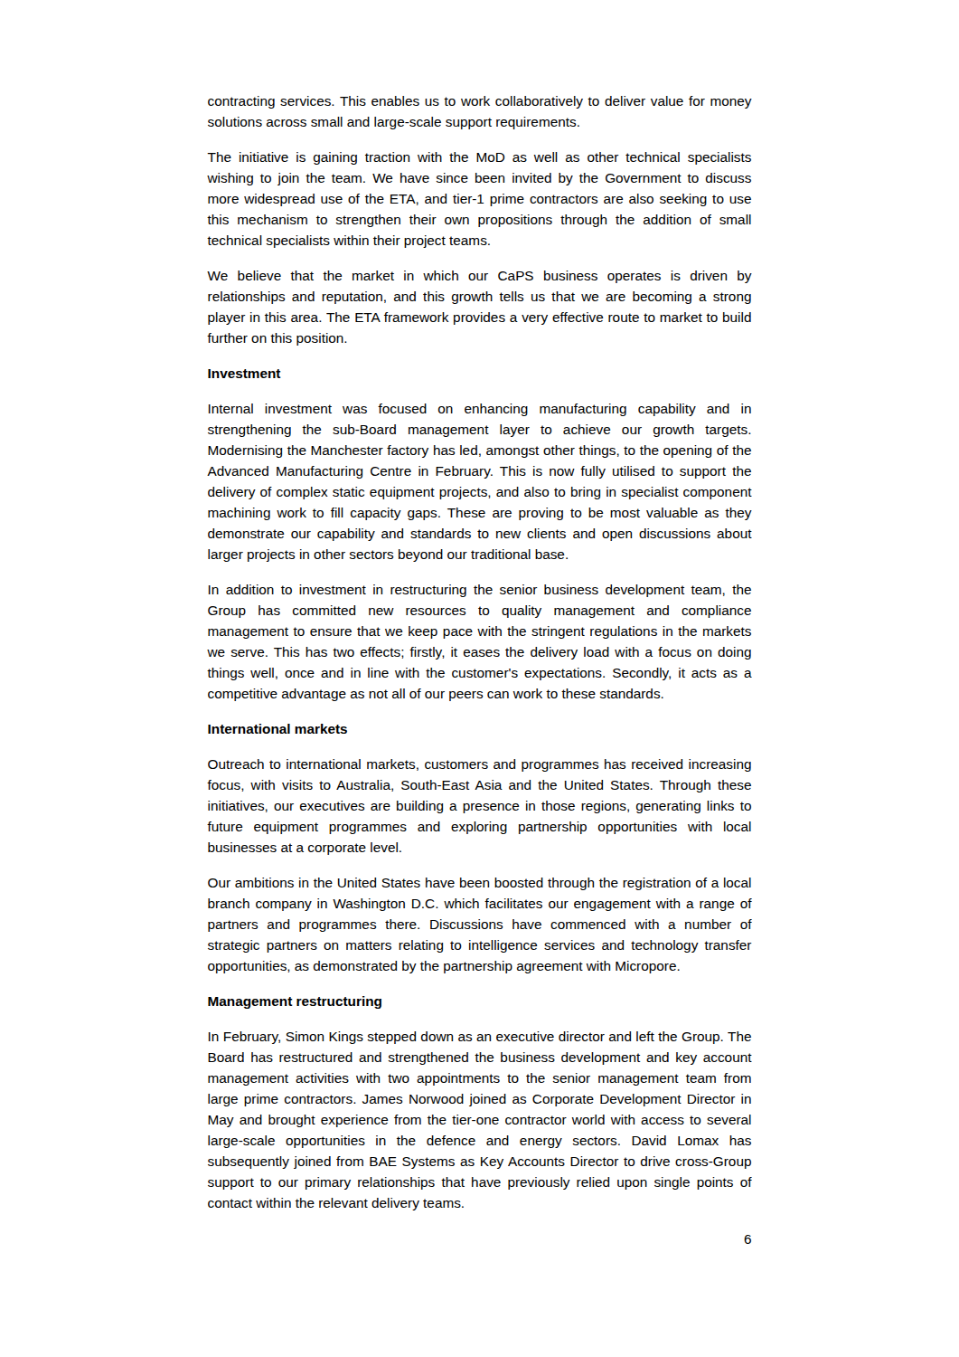contracting services. This enables us to work collaboratively to deliver value for money solutions across small and large-scale support requirements.
The initiative is gaining traction with the MoD as well as other technical specialists wishing to join the team. We have since been invited by the Government to discuss more widespread use of the ETA, and tier-1 prime contractors are also seeking to use this mechanism to strengthen their own propositions through the addition of small technical specialists within their project teams.
We believe that the market in which our CaPS business operates is driven by relationships and reputation, and this growth tells us that we are becoming a strong player in this area. The ETA framework provides a very effective route to market to build further on this position.
Investment
Internal investment was focused on enhancing manufacturing capability and in strengthening the sub-Board management layer to achieve our growth targets. Modernising the Manchester factory has led, amongst other things, to the opening of the Advanced Manufacturing Centre in February. This is now fully utilised to support the delivery of complex static equipment projects, and also to bring in specialist component machining work to fill capacity gaps. These are proving to be most valuable as they demonstrate our capability and standards to new clients and open discussions about larger projects in other sectors beyond our traditional base.
In addition to investment in restructuring the senior business development team, the Group has committed new resources to quality management and compliance management to ensure that we keep pace with the stringent regulations in the markets we serve. This has two effects; firstly, it eases the delivery load with a focus on doing things well, once and in line with the customer's expectations. Secondly, it acts as a competitive advantage as not all of our peers can work to these standards.
International markets
Outreach to international markets, customers and programmes has received increasing focus, with visits to Australia, South-East Asia and the United States. Through these initiatives, our executives are building a presence in those regions, generating links to future equipment programmes and exploring partnership opportunities with local businesses at a corporate level.
Our ambitions in the United States have been boosted through the registration of a local branch company in Washington D.C. which facilitates our engagement with a range of partners and programmes there. Discussions have commenced with a number of strategic partners on matters relating to intelligence services and technology transfer opportunities, as demonstrated by the partnership agreement with Micropore.
Management restructuring
In February, Simon Kings stepped down as an executive director and left the Group. The Board has restructured and strengthened the business development and key account management activities with two appointments to the senior management team from large prime contractors. James Norwood joined as Corporate Development Director in May and brought experience from the tier-one contractor world with access to several large-scale opportunities in the defence and energy sectors. David Lomax has subsequently joined from BAE Systems as Key Accounts Director to drive cross-Group support to our primary relationships that have previously relied upon single points of contact within the relevant delivery teams.
6